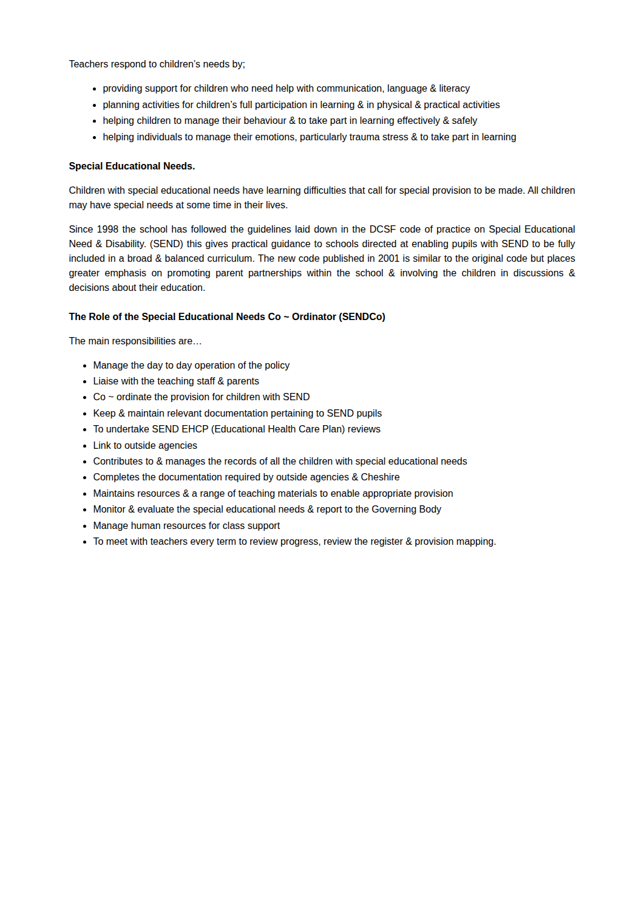Teachers respond to children’s needs by;
providing support for children who need help with communication, language & literacy
planning activities for children’s full participation in learning & in physical & practical activities
helping children to manage their behaviour & to take part in learning effectively & safely
helping individuals to manage their emotions, particularly trauma stress & to take part in learning
Special Educational Needs.
Children with special educational needs have learning difficulties that call for special provision to be made. All children may have special needs at some time in their lives.
Since 1998 the school has followed the guidelines laid down in the DCSF code of practice on Special Educational Need & Disability. (SEND) this gives practical guidance to schools directed at enabling pupils with SEND to be fully included in a broad & balanced curriculum. The new code published in 2001 is similar to the original code but places greater emphasis on promoting parent partnerships within the school & involving the children in discussions & decisions about their education.
The Role of the Special Educational Needs Co ~ Ordinator (SENDCo)
The main responsibilities are…
Manage the day to day operation of the policy
Liaise with the teaching staff & parents
Co ~ ordinate the provision for children with SEND
Keep & maintain relevant documentation pertaining to SEND pupils
To undertake SEND EHCP (Educational Health Care Plan) reviews
Link to outside agencies
Contributes to & manages the records of all the children with special educational needs
Completes the documentation required by outside agencies & Cheshire
Maintains resources & a range of teaching materials to enable appropriate provision
Monitor & evaluate the special educational needs & report to the Governing Body
Manage human resources for class support
To meet with teachers every term to review progress, review the register & provision mapping.